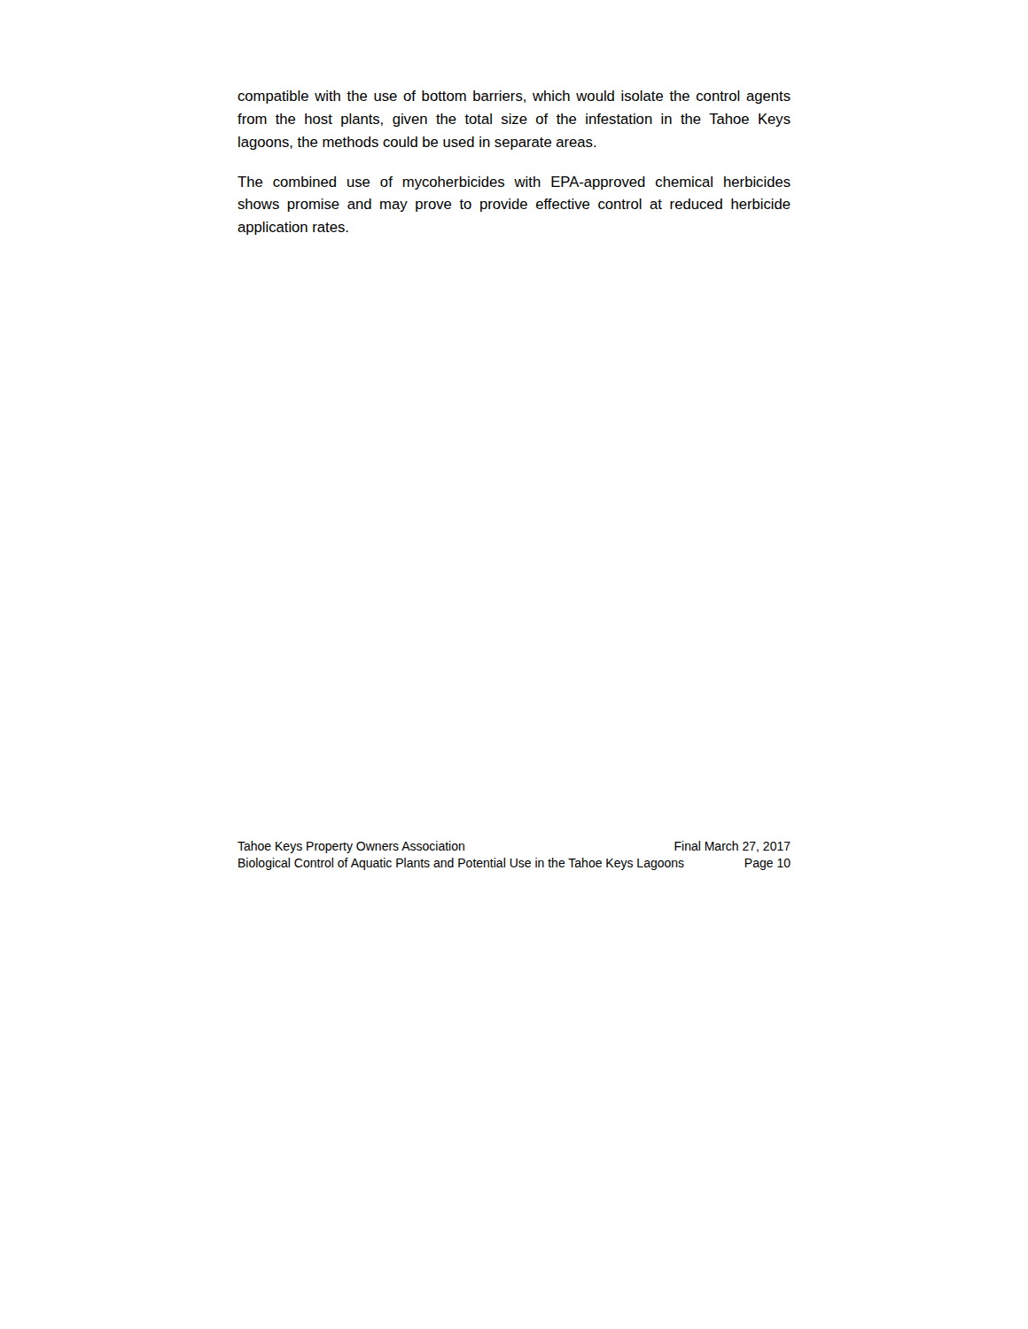compatible with the use of bottom barriers, which would isolate the control agents from the host plants, given the total size of the infestation in the Tahoe Keys lagoons, the methods could be used in separate areas.
The combined use of mycoherbicides with EPA-approved chemical herbicides shows promise and may prove to provide effective control at reduced herbicide application rates.
Tahoe Keys Property Owners Association
Final March 27, 2017
Biological Control of Aquatic Plants and Potential Use in the Tahoe Keys Lagoons
Page 10